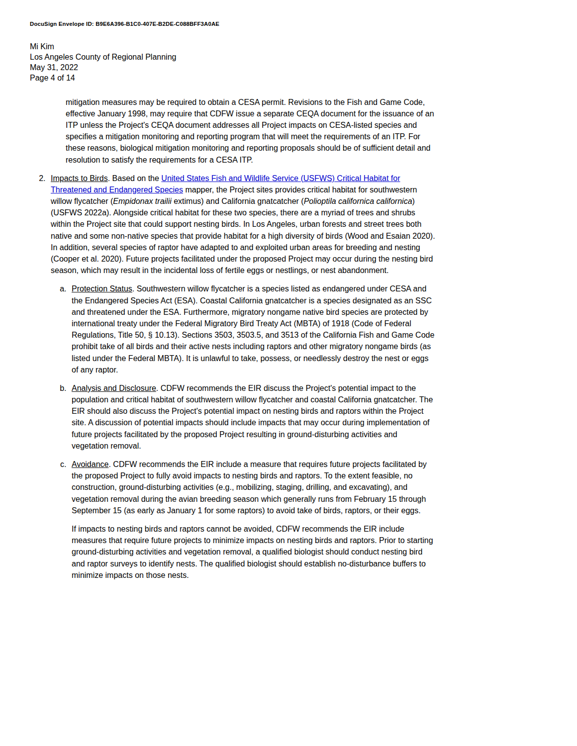DocuSign Envelope ID: B9E6A396-B1C0-407E-B2DE-C088BFF3A0AE
Mi Kim
Los Angeles County of Regional Planning
May 31, 2022
Page 4 of 14
mitigation measures may be required to obtain a CESA permit. Revisions to the Fish and Game Code, effective January 1998, may require that CDFW issue a separate CEQA document for the issuance of an ITP unless the Project's CEQA document addresses all Project impacts on CESA-listed species and specifies a mitigation monitoring and reporting program that will meet the requirements of an ITP. For these reasons, biological mitigation monitoring and reporting proposals should be of sufficient detail and resolution to satisfy the requirements for a CESA ITP.
Impacts to Birds. Based on the United States Fish and Wildlife Service (USFWS) Critical Habitat for Threatened and Endangered Species mapper, the Project sites provides critical habitat for southwestern willow flycatcher (Empidonax trailii extimus) and California gnatcatcher (Polioptila californica californica) (USFWS 2022a). Alongside critical habitat for these two species, there are a myriad of trees and shrubs within the Project site that could support nesting birds. In Los Angeles, urban forests and street trees both native and some non-native species that provide habitat for a high diversity of birds (Wood and Esaian 2020). In addition, several species of raptor have adapted to and exploited urban areas for breeding and nesting (Cooper et al. 2020). Future projects facilitated under the proposed Project may occur during the nesting bird season, which may result in the incidental loss of fertile eggs or nestlings, or nest abandonment.
Protection Status. Southwestern willow flycatcher is a species listed as endangered under CESA and the Endangered Species Act (ESA). Coastal California gnatcatcher is a species designated as an SSC and threatened under the ESA. Furthermore, migratory nongame native bird species are protected by international treaty under the Federal Migratory Bird Treaty Act (MBTA) of 1918 (Code of Federal Regulations, Title 50, § 10.13). Sections 3503, 3503.5, and 3513 of the California Fish and Game Code prohibit take of all birds and their active nests including raptors and other migratory nongame birds (as listed under the Federal MBTA). It is unlawful to take, possess, or needlessly destroy the nest or eggs of any raptor.
Analysis and Disclosure. CDFW recommends the EIR discuss the Project's potential impact to the population and critical habitat of southwestern willow flycatcher and coastal California gnatcatcher. The EIR should also discuss the Project's potential impact on nesting birds and raptors within the Project site. A discussion of potential impacts should include impacts that may occur during implementation of future projects facilitated by the proposed Project resulting in ground-disturbing activities and vegetation removal.
Avoidance. CDFW recommends the EIR include a measure that requires future projects facilitated by the proposed Project to fully avoid impacts to nesting birds and raptors. To the extent feasible, no construction, ground-disturbing activities (e.g., mobilizing, staging, drilling, and excavating), and vegetation removal during the avian breeding season which generally runs from February 15 through September 15 (as early as January 1 for some raptors) to avoid take of birds, raptors, or their eggs.
If impacts to nesting birds and raptors cannot be avoided, CDFW recommends the EIR include measures that require future projects to minimize impacts on nesting birds and raptors. Prior to starting ground-disturbing activities and vegetation removal, a qualified biologist should conduct nesting bird and raptor surveys to identify nests. The qualified biologist should establish no-disturbance buffers to minimize impacts on those nests.